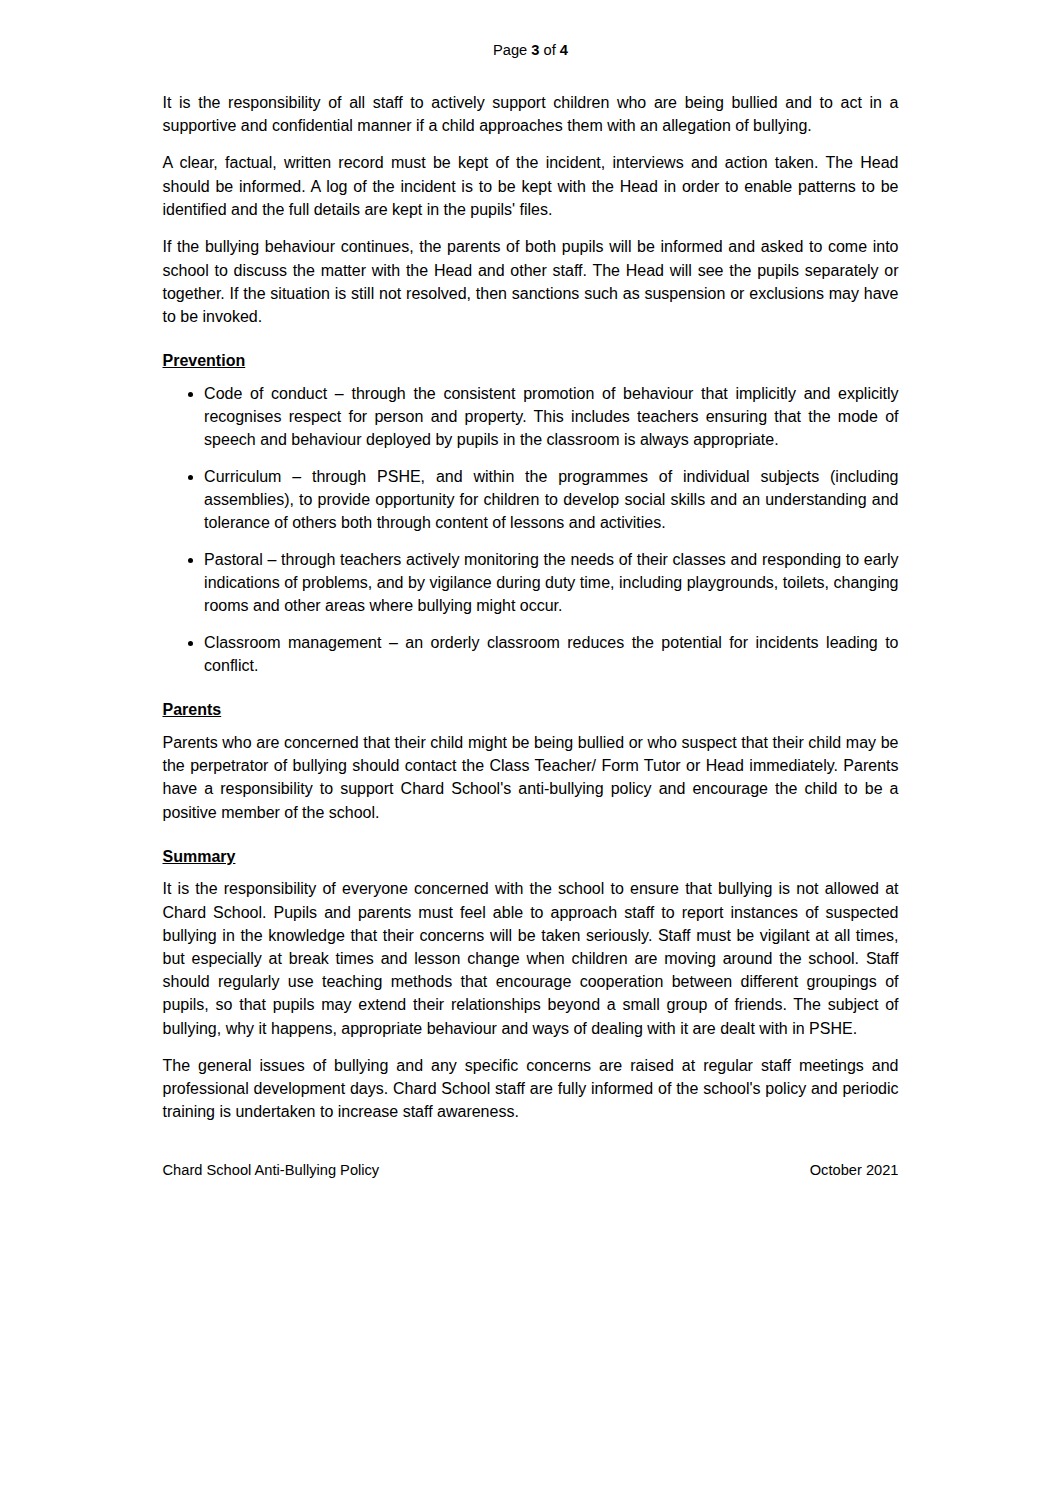Page 3 of 4
It is the responsibility of all staff to actively support children who are being bullied and to act in a supportive and confidential manner if a child approaches them with an allegation of bullying.
A clear, factual, written record must be kept of the incident, interviews and action taken. The Head should be informed. A log of the incident is to be kept with the Head in order to enable patterns to be identified and the full details are kept in the pupils' files.
If the bullying behaviour continues, the parents of both pupils will be informed and asked to come into school to discuss the matter with the Head and other staff. The Head will see the pupils separately or together. If the situation is still not resolved, then sanctions such as suspension or exclusions may have to be invoked.
Prevention
Code of conduct – through the consistent promotion of behaviour that implicitly and explicitly recognises respect for person and property. This includes teachers ensuring that the mode of speech and behaviour deployed by pupils in the classroom is always appropriate.
Curriculum – through PSHE, and within the programmes of individual subjects (including assemblies), to provide opportunity for children to develop social skills and an understanding and tolerance of others both through content of lessons and activities.
Pastoral – through teachers actively monitoring the needs of their classes and responding to early indications of problems, and by vigilance during duty time, including playgrounds, toilets, changing rooms and other areas where bullying might occur.
Classroom management – an orderly classroom reduces the potential for incidents leading to conflict.
Parents
Parents who are concerned that their child might be being bullied or who suspect that their child may be the perpetrator of bullying should contact the Class Teacher/ Form Tutor or Head immediately. Parents have a responsibility to support Chard School's anti-bullying policy and encourage the child to be a positive member of the school.
Summary
It is the responsibility of everyone concerned with the school to ensure that bullying is not allowed at Chard School. Pupils and parents must feel able to approach staff to report instances of suspected bullying in the knowledge that their concerns will be taken seriously. Staff must be vigilant at all times, but especially at break times and lesson change when children are moving around the school. Staff should regularly use teaching methods that encourage cooperation between different groupings of pupils, so that pupils may extend their relationships beyond a small group of friends. The subject of bullying, why it happens, appropriate behaviour and ways of dealing with it are dealt with in PSHE.
The general issues of bullying and any specific concerns are raised at regular staff meetings and professional development days. Chard School staff are fully informed of the school's policy and periodic training is undertaken to increase staff awareness.
Chard School Anti-Bullying Policy October 2021